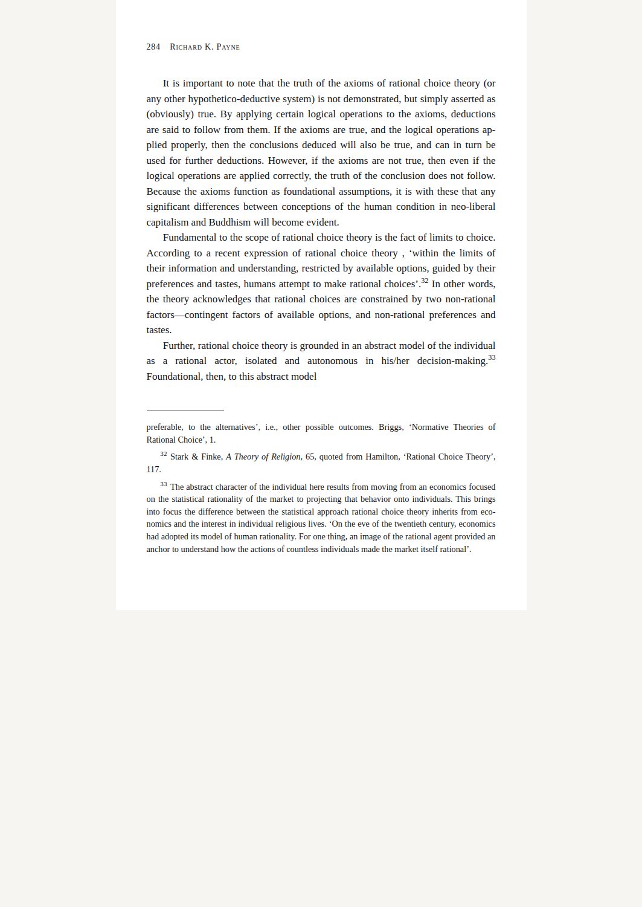284 Richard K. Payne
It is important to note that the truth of the axioms of rational choice theory (or any other hypothetico-deductive system) is not demonstrated, but simply asserted as (obviously) true. By applying certain logical operations to the axioms, deductions are said to follow from them. If the axioms are true, and the logical operations applied properly, then the conclusions deduced will also be true, and can in turn be used for further deductions. However, if the axioms are not true, then even if the logical operations are applied correctly, the truth of the conclusion does not follow. Because the axioms function as foundational assumptions, it is with these that any significant differences between conceptions of the human condition in neo-liberal capitalism and Buddhism will become evident.
Fundamental to the scope of rational choice theory is the fact of limits to choice. According to a recent expression of rational choice theory , ‘within the limits of their information and understanding, restricted by available options, guided by their preferences and tastes, humans attempt to make rational choices’.32 In other words, the theory acknowledges that rational choices are constrained by two non-rational factors—contingent factors of available options, and non-rational preferences and tastes.
Further, rational choice theory is grounded in an abstract model of the individual as a rational actor, isolated and autonomous in his/her decision-making.33 Foundational, then, to this abstract model
preferable, to the alternatives’, i.e., other possible outcomes. Briggs, ‘Normative Theories of Rational Choice’, 1.
32 Stark & Finke, A Theory of Religion, 65, quoted from Hamilton, ‘Rational Choice Theory’, 117.
33 The abstract character of the individual here results from moving from an economics focused on the statistical rationality of the market to projecting that behavior onto individuals. This brings into focus the difference between the statistical approach rational choice theory inherits from economics and the interest in individual religious lives. ‘On the eve of the twentieth century, economics had adopted its model of human rationality. For one thing, an image of the rational agent provided an anchor to understand how the actions of countless individuals made the market itself rational’.